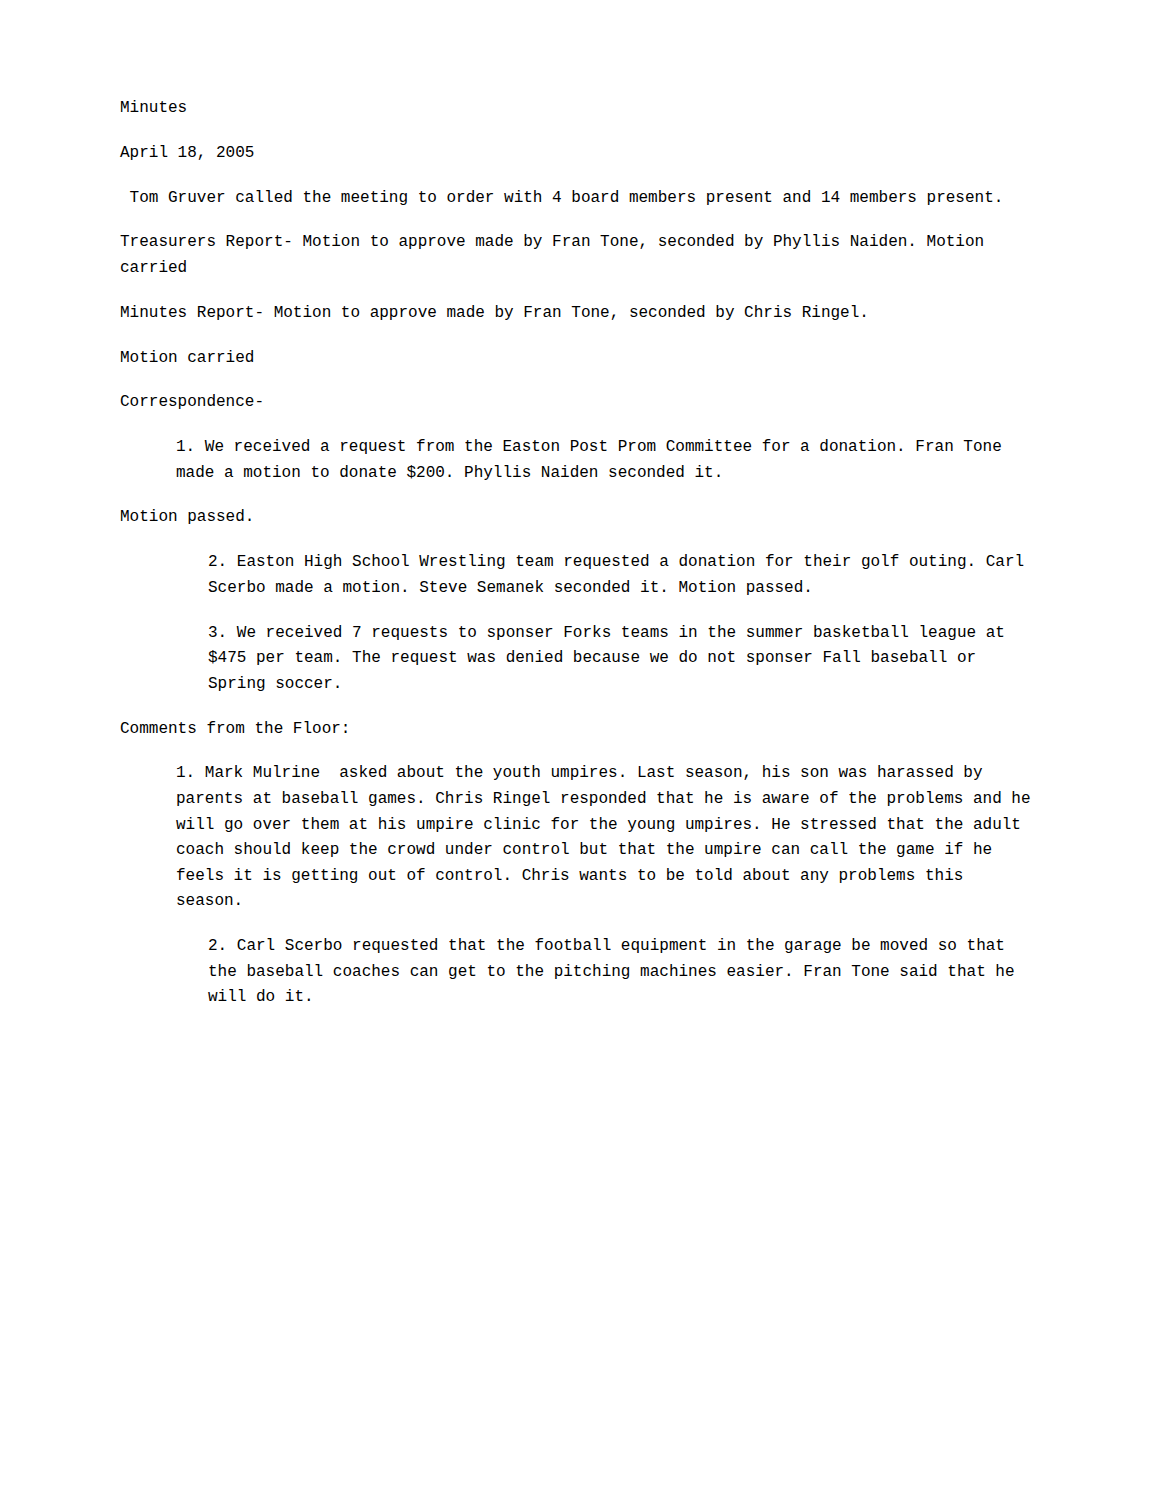Minutes
April 18, 2005
Tom Gruver called the meeting to order with 4 board members present and 14 members present.
Treasurers Report- Motion to approve made by Fran Tone, seconded by Phyllis Naiden. Motion carried
Minutes Report- Motion to approve made by Fran Tone, seconded by Chris Ringel.
Motion carried
Correspondence-
1. We received a request from the Easton Post Prom Committee for a donation. Fran Tone made a motion to donate $200. Phyllis Naiden seconded it.
Motion passed.
2. Easton High School Wrestling team requested a donation for their golf outing. Carl Scerbo made a motion. Steve Semanek seconded it. Motion passed.
3. We received 7 requests to sponser Forks teams in the summer basketball league at $475 per team. The request was denied because we do not sponser Fall baseball or Spring soccer.
Comments from the Floor:
1. Mark Mulrine asked about the youth umpires. Last season, his son was harassed by parents at baseball games. Chris Ringel responded that he is aware of the problems and he will go over them at his umpire clinic for the young umpires. He stressed that the adult coach should keep the crowd under control but that the umpire can call the game if he feels it is getting out of control. Chris wants to be told about any problems this season.
2. Carl Scerbo requested that the football equipment in the garage be moved so that the baseball coaches can get to the pitching machines easier. Fran Tone said that he will do it.